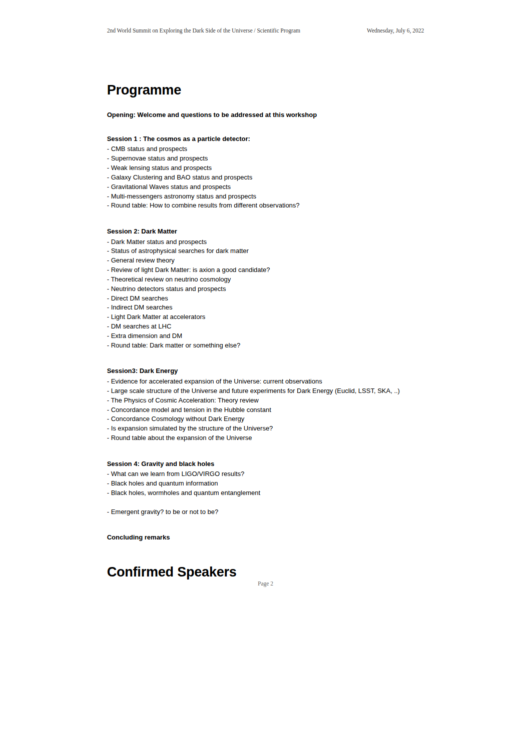2nd World Summit on Exploring the Dark Side of the Universe / Scientific Program Wednesday, July 6, 2022
Programme
Opening: Welcome and questions to be addressed at this workshop
Session 1 : The cosmos as a particle detector:
- CMB status and prospects
- Supernovae status and prospects
- Weak lensing status and prospects
- Galaxy Clustering and BAO status and prospects
- Gravitational Waves status and prospects
- Multi-messengers astronomy status and prospects
- Round table: How to combine results from different observations?
Session 2: Dark Matter
- Dark Matter status and prospects
- Status of astrophysical searches for dark matter
- General review theory
- Review of light Dark Matter: is axion a good candidate?
- Theoretical review on neutrino cosmology
- Neutrino detectors status and prospects
- Direct DM searches
- Indirect DM searches
- Light Dark Matter at accelerators
- DM searches at LHC
- Extra dimension and DM
- Round table: Dark matter or something else?
Session3: Dark Energy
- Evidence for accelerated expansion of the Universe: current observations
- Large scale structure of the Universe and future experiments for Dark Energy (Euclid, LSST, SKA, ..)
- The Physics of Cosmic Acceleration: Theory review
- Concordance model and tension in the Hubble constant
- Concordance Cosmology without Dark Energy
- Is expansion simulated by the structure of the Universe?
- Round table about the expansion of the Universe
Session 4: Gravity and black holes
- What can we learn from LIGO/VIRGO results?
- Black holes and quantum information
- Black holes, wormholes and quantum entanglement
- Emergent gravity? to be or not to be?
Concluding remarks
Confirmed Speakers
Page 2